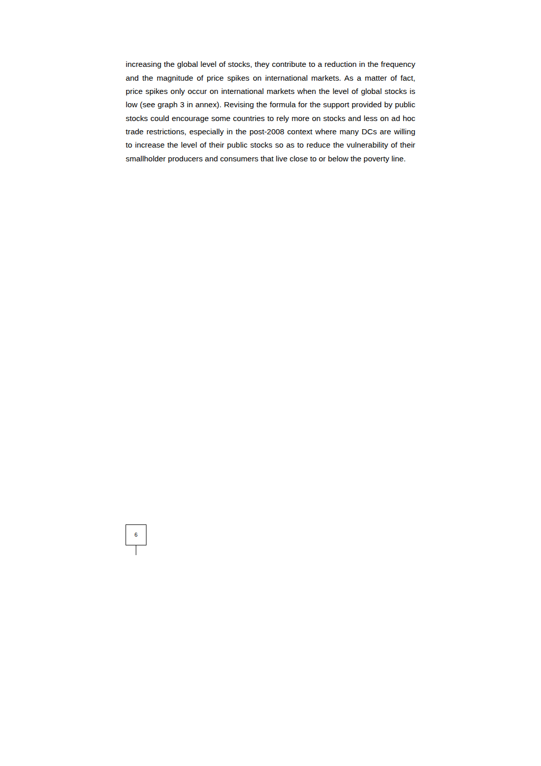increasing the global level of stocks, they contribute to a reduction in the frequency and the magnitude of price spikes on international markets. As a matter of fact, price spikes only occur on international markets when the level of global stocks is low (see graph 3 in annex). Revising the formula for the support provided by public stocks could encourage some countries to rely more on stocks and less on ad hoc trade restrictions, especially in the post-2008 context where many DCs are willing to increase the level of their public stocks so as to reduce the vulnerability of their smallholder producers and consumers that live close to or below the poverty line.
6